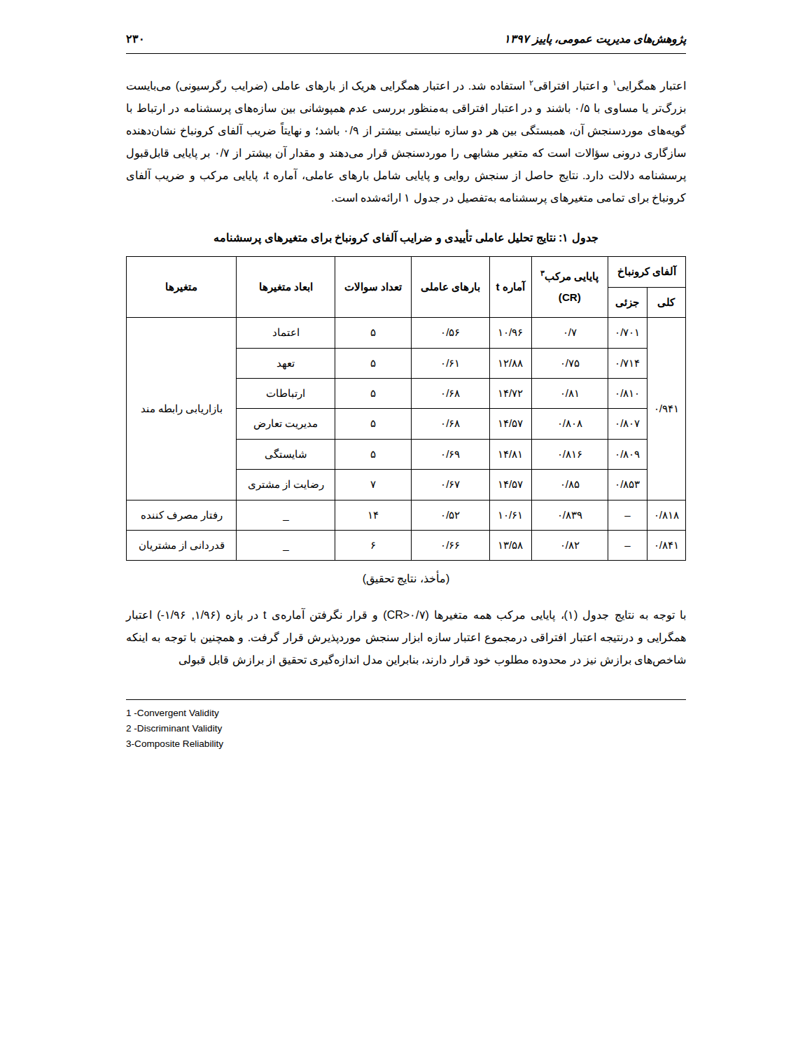پژوهش‌های مدیریت عمومی، پاییز ۱۳۹۷ ۲۳۰
اعتبار همگرایی۱ و اعتبار افتراقی۲ استفاده شد. در اعتبار همگرایی هریک از بارهای عاملی (ضرایب رگرسیونی) می‌بایست بزرگ‌تر یا مساوی با ۰/۵ باشند و در اعتبار افتراقی به‌منظور بررسی عدم همپوشانی بین سازه‌های پرسشنامه در ارتباط با گویه‌های موردسنجش آن، همبستگی بین هر دو سازه نبایستی بیشتر از ۰/۹ باشد؛ و نهایتاً ضریب آلفای کرونباخ نشان‌دهنده سازگاری درونی سؤالات است که متغیر مشابهی را موردسنجش قرار می‌دهند و مقدار آن بیشتر از ۰/۷ بر پایایی قابل‌قبول پرسشنامه دلالت دارد. نتایج حاصل از سنجش روایی و پایایی شامل بارهای عاملی، آماره t، پایایی مرکب و ضریب آلفای کرونباخ برای تمامی متغیرهای پرسشنامه به‌تفصیل در جدول ۱ ارائه‌شده است.
جدول ۱: نتایج تحلیل عاملی تأییدی و ضرایب آلفای کرونباخ برای متغیرهای پرسشنامه
| آلفای کرونباخ | پایایی مرکب ۳ (CR) | آماره t | بارهای عاملی | تعداد سوالات | ابعاد متغیرها | متغیرها |
| --- | --- | --- | --- | --- | --- | --- |
| کلی | جزئی |
| ۰/۹۴۱ | ۰/۷۰۱ | ۰/۷ | ۱۰/۹۶ | ۰/۵۶ | ۵ | اعتماد | بازاریابی رابطه مند |
| ۰/۷۱۴ | ۰/۷۵ | ۱۲/۸۸ | ۰/۶۱ | ۵ | تعهد |
| ۰/۸۱۰ | ۰/۸۱ | ۱۴/۷۲ | ۰/۶۸ | ۵ | ارتباطات |
| ۰/۸۰۷ | ۰/۸۰۸ | ۱۴/۵۷ | ۰/۶۸ | ۵ | مدیریت تعارض |
| ۰/۸۰۹ | ۰/۸۱۶ | ۱۴/۸۱ | ۰/۶۹ | ۵ | شایستگی |
| ۰/۸۵۳ | ۰/۸۵ | ۱۴/۵۷ | ۰/۶۷ | ۷ | رضایت از مشتری |
| ۰/۸۱۸ | – | ۰/۸۳۹ | ۱۰/۶۱ | ۰/۵۲ | ۱۴ | _ | رفتار مصرف کننده |
| ۰/۸۴۱ | – | ۰/۸۲ | ۱۳/۵۸ | ۰/۶۶ | ۶ | _ | قدردانی از مشتریان |
(مأخذ، نتایج تحقیق)
با توجه به نتایج جدول (۱)، پایایی مرکب همه متغیرها (CR>۰/۷) و قرار نگرفتن آماره‌ی t در بازه (۱/۹۶, ۱/۹۶-) اعتبار همگرایی و درنتیجه اعتبار افتراقی درمجموع اعتبار سازه ابزار سنجش موردپذیرش قرار گرفت. و همچنین با توجه به اینکه شاخص‌های برازش نیز در محدوده مطلوب خود قرار دارند، بنابراین مدل اندازه‌گیری تحقیق از برازش قابل قبولی
1 -Convergent Validity
2 -Discriminant Validity
3-Composite Reliability